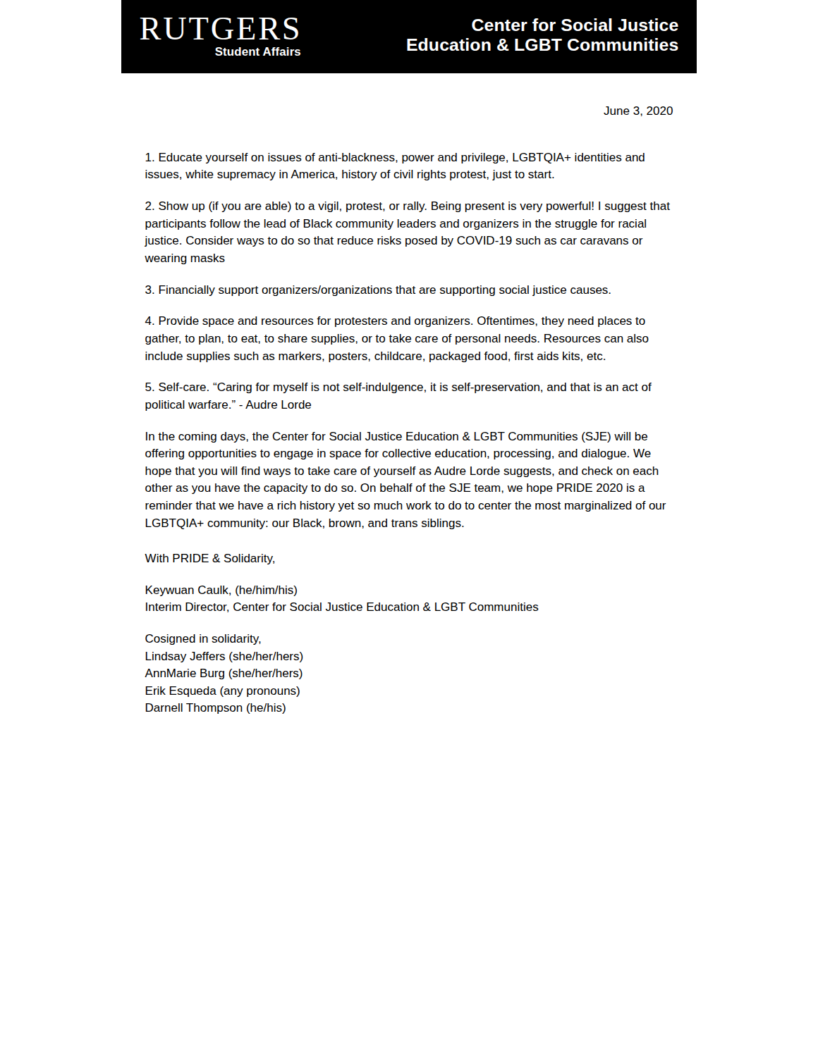Rutgers Student Affairs
Center for Social Justice
Education & LGBT Communities
June 3, 2020
1. Educate yourself on issues of anti-blackness, power and privilege, LGBTQIA+ identities and issues, white supremacy in America, history of civil rights protest, just to start.
2. Show up (if you are able) to a vigil, protest, or rally. Being present is very powerful! I suggest that participants follow the lead of Black community leaders and organizers in the struggle for racial justice. Consider ways to do so that reduce risks posed by COVID-19 such as car caravans or wearing masks
3. Financially support organizers/organizations that are supporting social justice causes.
4. Provide space and resources for protesters and organizers. Oftentimes, they need places to gather, to plan, to eat, to share supplies, or to take care of personal needs. Resources can also include supplies such as markers, posters, childcare, packaged food, first aids kits, etc.
5. Self-care. “Caring for myself is not self-indulgence, it is self-preservation, and that is an act of political warfare.” - Audre Lorde
In the coming days, the Center for Social Justice Education & LGBT Communities (SJE) will be offering opportunities to engage in space for collective education, processing, and dialogue. We hope that you will find ways to take care of yourself as Audre Lorde suggests, and check on each other as you have the capacity to do so. On behalf of the SJE team, we hope PRIDE 2020 is a reminder that we have a rich history yet so much work to do to center the most marginalized of our LGBTQIA+ community: our Black, brown, and trans siblings.
With PRIDE & Solidarity,
Keywuan Caulk, (he/him/his)
Interim Director, Center for Social Justice Education & LGBT Communities
Cosigned in solidarity,
Lindsay Jeffers (she/her/hers)
AnnMarie Burg (she/her/hers)
Erik Esqueda (any pronouns)
Darnell Thompson (he/his)